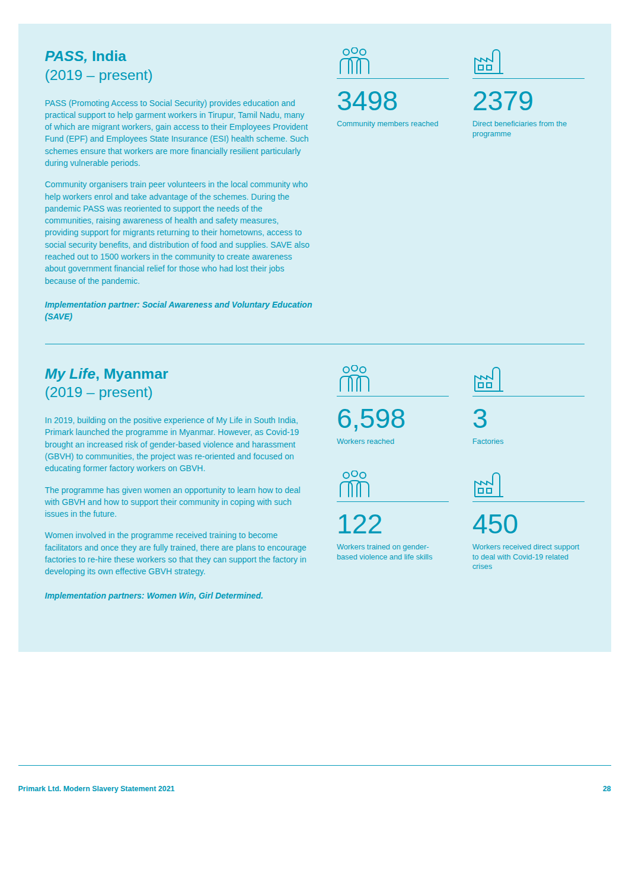PASS, India
(2019 – present)
PASS (Promoting Access to Social Security) provides education and practical support to help garment workers in Tirupur, Tamil Nadu, many of which are migrant workers, gain access to their Employees Provident Fund (EPF) and Employees State Insurance (ESI) health scheme. Such schemes ensure that workers are more financially resilient particularly during vulnerable periods.
Community organisers train peer volunteers in the local community who help workers enrol and take advantage of the schemes. During the pandemic PASS was reoriented to support the needs of the communities, raising awareness of health and safety measures, providing support for migrants returning to their hometowns, access to social security benefits, and distribution of food and supplies. SAVE also reached out to 1500 workers in the community to create awareness about government financial relief for those who had lost their jobs because of the pandemic.
Implementation partner: Social Awareness and Voluntary Education (SAVE)
3498
Community members reached
2379
Direct beneficiaries from the programme
My Life, Myanmar
(2019 – present)
In 2019, building on the positive experience of My Life in South India, Primark launched the programme in Myanmar. However, as Covid-19 brought an increased risk of gender-based violence and harassment (GBVH) to communities, the project was re-oriented and focused on educating former factory workers on GBVH.
The programme has given women an opportunity to learn how to deal with GBVH and how to support their community in coping with such issues in the future.
Women involved in the programme received training to become facilitators and once they are fully trained, there are plans to encourage factories to re-hire these workers so that they can support the factory in developing its own effective GBVH strategy.
Implementation partners: Women Win, Girl Determined.
6,598
Workers reached
122
Workers trained on gender-based violence and life skills
3
Factories
450
Workers received direct support to deal with Covid-19 related crises
Primark Ltd. Modern Slavery Statement 2021 28